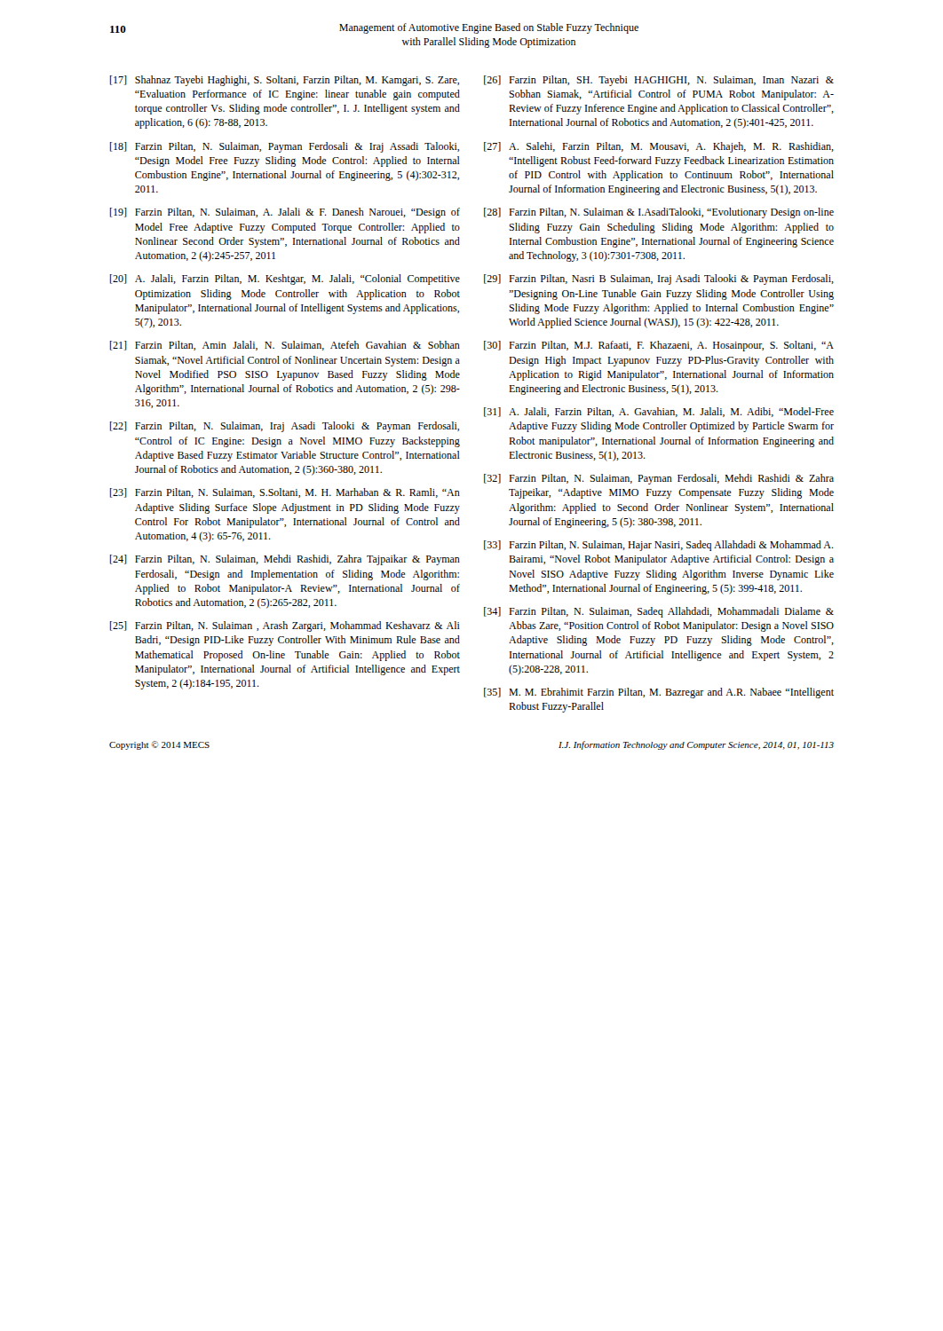110
Management of Automotive Engine Based on Stable Fuzzy Technique
with Parallel Sliding Mode Optimization
[17] Shahnaz Tayebi Haghighi, S. Soltani, Farzin Piltan, M. Kamgari, S. Zare, “Evaluation Performance of IC Engine: linear tunable gain computed torque controller Vs. Sliding mode controller”, I. J. Intelligent system and application, 6 (6): 78-88, 2013.
[18] Farzin Piltan, N. Sulaiman, Payman Ferdosali & Iraj Assadi Talooki, “Design Model Free Fuzzy Sliding Mode Control: Applied to Internal Combustion Engine”, International Journal of Engineering, 5 (4):302-312, 2011.
[19] Farzin Piltan, N. Sulaiman, A. Jalali & F. Danesh Narouei, “Design of Model Free Adaptive Fuzzy Computed Torque Controller: Applied to Nonlinear Second Order System”, International Journal of Robotics and Automation, 2 (4):245-257, 2011
[20] A. Jalali, Farzin Piltan, M. Keshtgar, M. Jalali, “Colonial Competitive Optimization Sliding Mode Controller with Application to Robot Manipulator”, International Journal of Intelligent Systems and Applications, 5(7), 2013.
[21] Farzin Piltan, Amin Jalali, N. Sulaiman, Atefeh Gavahian & Sobhan Siamak, “Novel Artificial Control of Nonlinear Uncertain System: Design a Novel Modified PSO SISO Lyapunov Based Fuzzy Sliding Mode Algorithm”, International Journal of Robotics and Automation, 2 (5): 298-316, 2011.
[22] Farzin Piltan, N. Sulaiman, Iraj Asadi Talooki & Payman Ferdosali, “Control of IC Engine: Design a Novel MIMO Fuzzy Backstepping Adaptive Based Fuzzy Estimator Variable Structure Control”, International Journal of Robotics and Automation, 2 (5):360-380, 2011.
[23] Farzin Piltan, N. Sulaiman, S.Soltani, M. H. Marhaban & R. Ramli, “An Adaptive Sliding Surface Slope Adjustment in PD Sliding Mode Fuzzy Control For Robot Manipulator”, International Journal of Control and Automation, 4 (3): 65-76, 2011.
[24] Farzin Piltan, N. Sulaiman, Mehdi Rashidi, Zahra Tajpaikar & Payman Ferdosali, “Design and Implementation of Sliding Mode Algorithm: Applied to Robot Manipulator-A Review”, International Journal of Robotics and Automation, 2 (5):265-282, 2011.
[25] Farzin Piltan, N. Sulaiman , Arash Zargari, Mohammad Keshavarz & Ali Badri, “Design PID-Like Fuzzy Controller With Minimum Rule Base and Mathematical Proposed On-line Tunable Gain: Applied to Robot Manipulator”, International Journal of Artificial Intelligence and Expert System, 2 (4):184-195, 2011.
[26] Farzin Piltan, SH. Tayebi HAGHIGHI, N. Sulaiman, Iman Nazari & Sobhan Siamak, “Artificial Control of PUMA Robot Manipulator: A-Review of Fuzzy Inference Engine and Application to Classical Controller”, International Journal of Robotics and Automation, 2 (5):401-425, 2011.
[27] A. Salehi, Farzin Piltan, M. Mousavi, A. Khajeh, M. R. Rashidian, “Intelligent Robust Feed-forward Fuzzy Feedback Linearization Estimation of PID Control with Application to Continuum Robot”, International Journal of Information Engineering and Electronic Business, 5(1), 2013.
[28] Farzin Piltan, N. Sulaiman & I.AsadiTalooki, “Evolutionary Design on-line Sliding Fuzzy Gain Scheduling Sliding Mode Algorithm: Applied to Internal Combustion Engine”, International Journal of Engineering Science and Technology, 3 (10):7301-7308, 2011.
[29] Farzin Piltan, Nasri B Sulaiman, Iraj Asadi Talooki & Payman Ferdosali, ”Designing On-Line Tunable Gain Fuzzy Sliding Mode Controller Using Sliding Mode Fuzzy Algorithm: Applied to Internal Combustion Engine” World Applied Science Journal (WASJ), 15 (3): 422-428, 2011.
[30] Farzin Piltan, M.J. Rafaati, F. Khazaeni, A. Hosainpour, S. Soltani, “A Design High Impact Lyapunov Fuzzy PD-Plus-Gravity Controller with Application to Rigid Manipulator”, International Journal of Information Engineering and Electronic Business, 5(1), 2013.
[31] A. Jalali, Farzin Piltan, A. Gavahian, M. Jalali, M. Adibi, “Model-Free Adaptive Fuzzy Sliding Mode Controller Optimized by Particle Swarm for Robot manipulator”, International Journal of Information Engineering and Electronic Business, 5(1), 2013.
[32] Farzin Piltan, N. Sulaiman, Payman Ferdosali, Mehdi Rashidi & Zahra Tajpeikar, “Adaptive MIMO Fuzzy Compensate Fuzzy Sliding Mode Algorithm: Applied to Second Order Nonlinear System”, International Journal of Engineering, 5 (5): 380-398, 2011.
[33] Farzin Piltan, N. Sulaiman, Hajar Nasiri, Sadeq Allahdadi & Mohammad A. Bairami, “Novel Robot Manipulator Adaptive Artificial Control: Design a Novel SISO Adaptive Fuzzy Sliding Algorithm Inverse Dynamic Like Method”, International Journal of Engineering, 5 (5): 399-418, 2011.
[34] Farzin Piltan, N. Sulaiman, Sadeq Allahdadi, Mohammadali Dialame & Abbas Zare, “Position Control of Robot Manipulator: Design a Novel SISO Adaptive Sliding Mode Fuzzy PD Fuzzy Sliding Mode Control”, International Journal of Artificial Intelligence and Expert System, 2 (5):208-228, 2011.
[35] M. M. Ebrahimit Farzin Piltan, M. Bazregar and A.R. Nabaee “Intelligent Robust Fuzzy-Parallel
Copyright © 2014 MECS
I.J. Information Technology and Computer Science, 2014, 01, 101-113